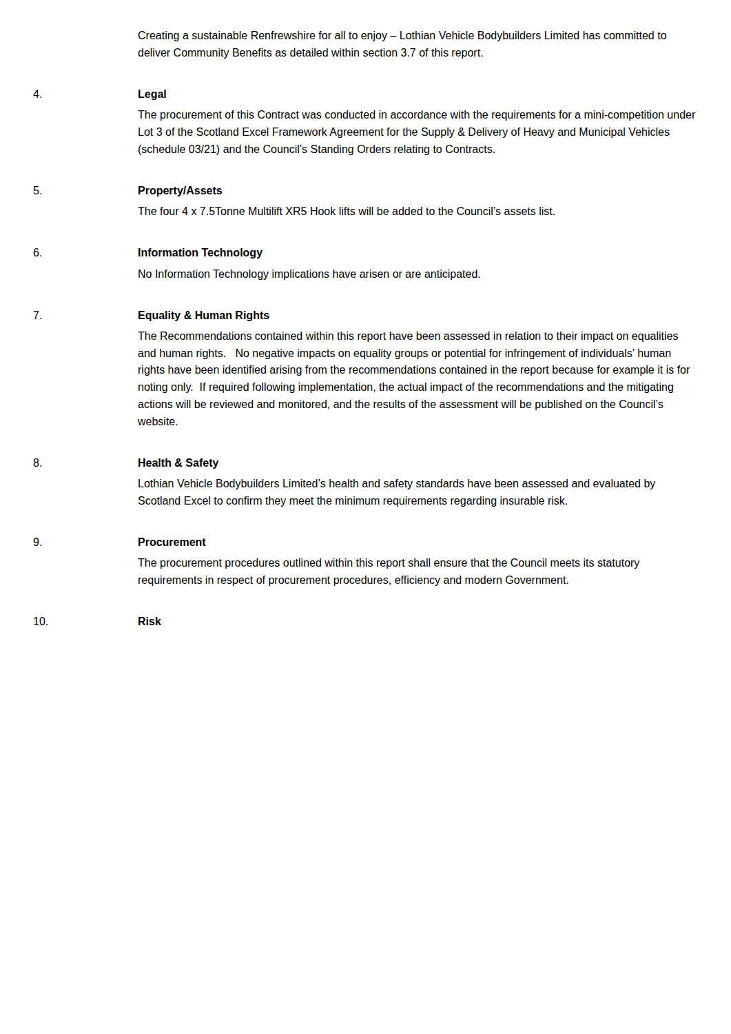Creating a sustainable Renfrewshire for all to enjoy – Lothian Vehicle Bodybuilders Limited has committed to deliver Community Benefits as detailed within section 3.7 of this report.
4.
Legal
The procurement of this Contract was conducted in accordance with the requirements for a mini-competition under Lot 3 of the Scotland Excel Framework Agreement for the Supply & Delivery of Heavy and Municipal Vehicles (schedule 03/21) and the Council’s Standing Orders relating to Contracts.
5.
Property/Assets
The four 4 x 7.5Tonne Multilift XR5 Hook lifts will be added to the Council’s assets list.
6.
Information Technology
No Information Technology implications have arisen or are anticipated.
7.
Equality & Human Rights
The Recommendations contained within this report have been assessed in relation to their impact on equalities and human rights. No negative impacts on equality groups or potential for infringement of individuals’ human rights have been identified arising from the recommendations contained in the report because for example it is for noting only. If required following implementation, the actual impact of the recommendations and the mitigating actions will be reviewed and monitored, and the results of the assessment will be published on the Council’s website.
8.
Health & Safety
Lothian Vehicle Bodybuilders Limited’s health and safety standards have been assessed and evaluated by Scotland Excel to confirm they meet the minimum requirements regarding insurable risk.
9.
Procurement
The procurement procedures outlined within this report shall ensure that the Council meets its statutory requirements in respect of procurement procedures, efficiency and modern Government.
10.
Risk